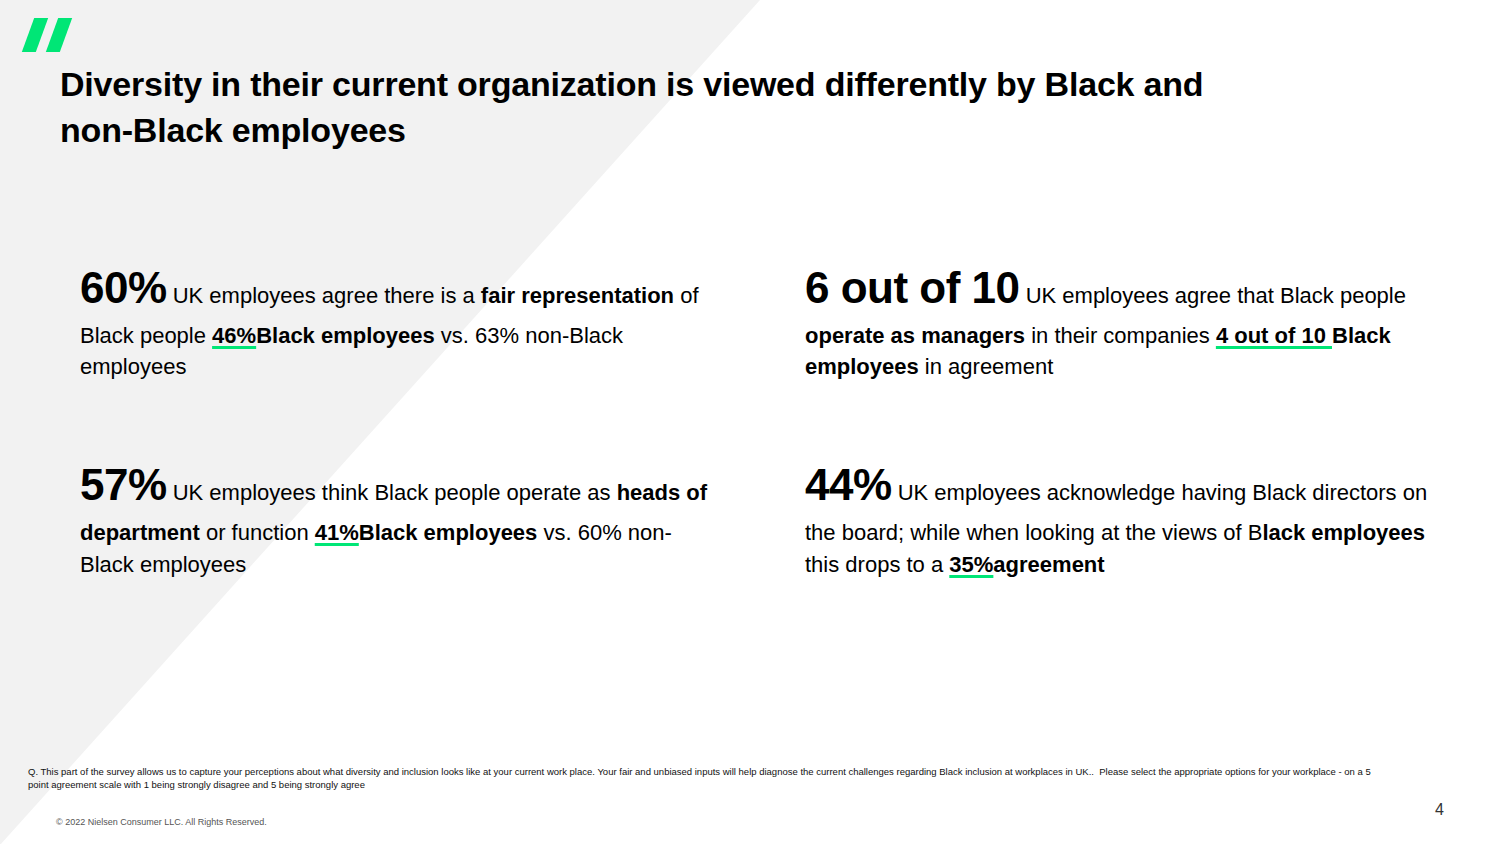Diversity in their current organization is viewed differently by Black and non-Black employees
60% UK employees agree there is a fair representation of Black people 46% Black employees vs. 63% non-Black employees
57% UK employees think Black people operate as heads of department or function 41% Black employees vs. 60% non-Black employees
6 out of 10 UK employees agree that Black people operate as managers in their companies 4 out of 10 Black employees in agreement
44% UK employees acknowledge having Black directors on the board; while when looking at the views of Black employees this drops to a 35% agreement
Q. This part of the survey allows us to capture your perceptions about what diversity and inclusion looks like at your current work place. Your fair and unbiased inputs will help diagnose the current challenges regarding Black inclusion at workplaces in UK.. Please select the appropriate options for your workplace - on a 5 point agreement scale with 1 being strongly disagree and 5 being strongly agree
© 2022 Nielsen Consumer LLC. All Rights Reserved.
4